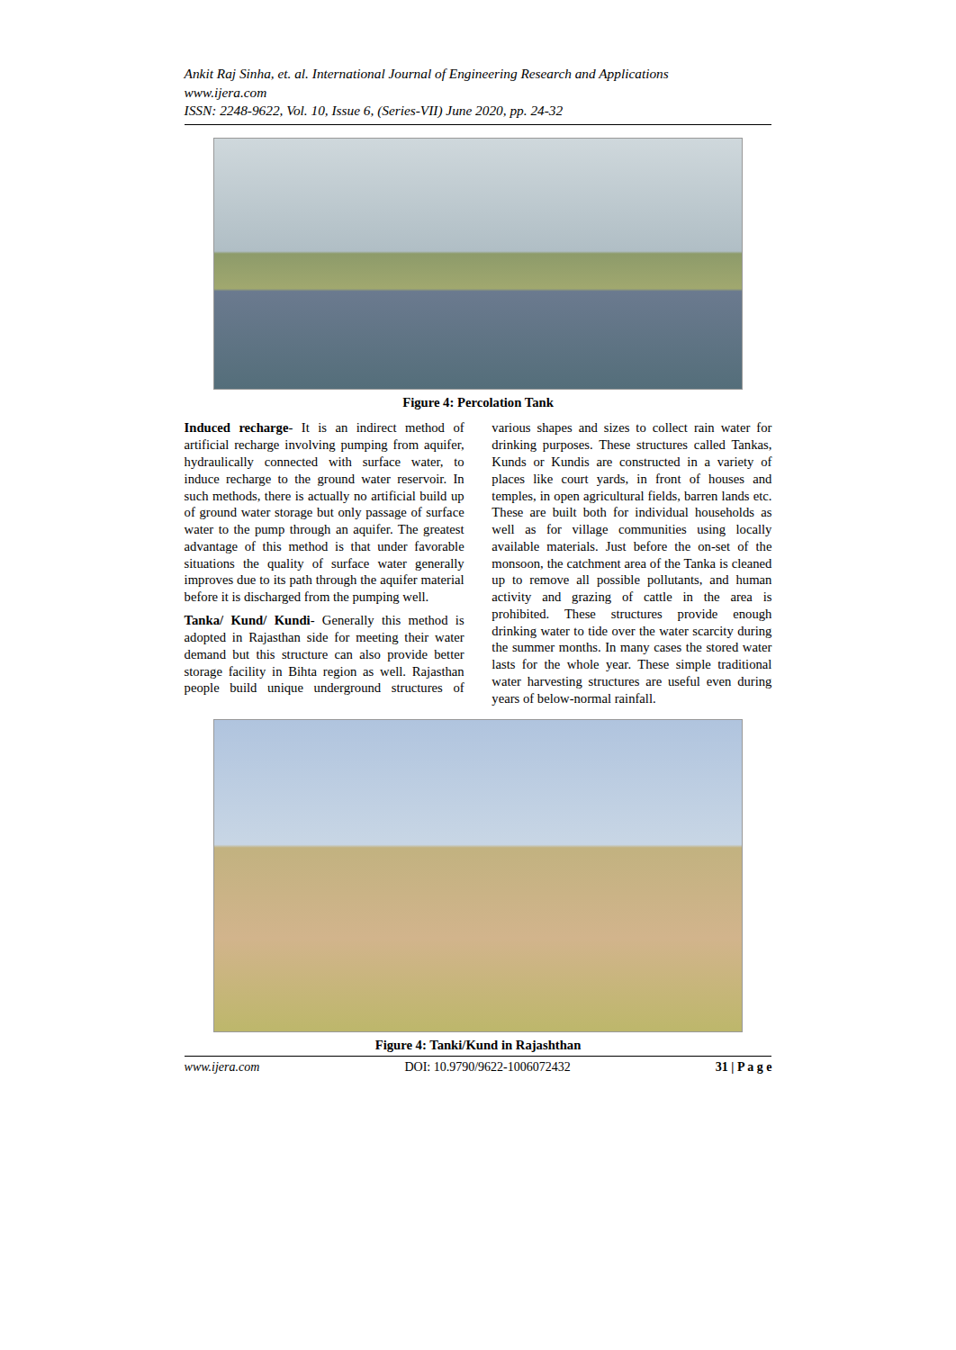Ankit Raj Sinha, et. al. International Journal of Engineering Research and Applications
www.ijera.com
ISSN: 2248-9622, Vol. 10, Issue 6, (Series-VII) June 2020, pp. 24-32
Figure 4: Percolation Tank
Induced recharge- It is an indirect method of artificial recharge involving pumping from aquifer, hydraulically connected with surface water, to induce recharge to the ground water reservoir. In such methods, there is actually no artificial build up of ground water storage but only passage of surface water to the pump through an aquifer. The greatest advantage of this method is that under favorable situations the quality of surface water generally improves due to its path through the aquifer material before it is discharged from the pumping well.
Tanka/ Kund/ Kundi- Generally this method is adopted in Rajasthan side for meeting their water demand but this structure can also provide better storage facility in Bihta region as well. Rajasthan people build unique underground structures of various shapes and sizes to collect rain water for drinking purposes. These structures called Tankas, Kunds or Kundis are constructed in a variety of places like court yards, in front of houses and temples, in open agricultural fields, barren lands etc. These are built both for individual households as well as for village communities using locally available materials. Just before the on-set of the monsoon, the catchment area of the Tanka is cleaned up to remove all possible pollutants, and human activity and grazing of cattle in the area is prohibited. These structures provide enough drinking water to tide over the water scarcity during the summer months. In many cases the stored water lasts for the whole year. These simple traditional water harvesting structures are useful even during years of below-normal rainfall.
Figure 4: Tanki/Kund in Rajashthan
www.ijera.com DOI: 10.9790/9622-1006072432 31 | P a g e